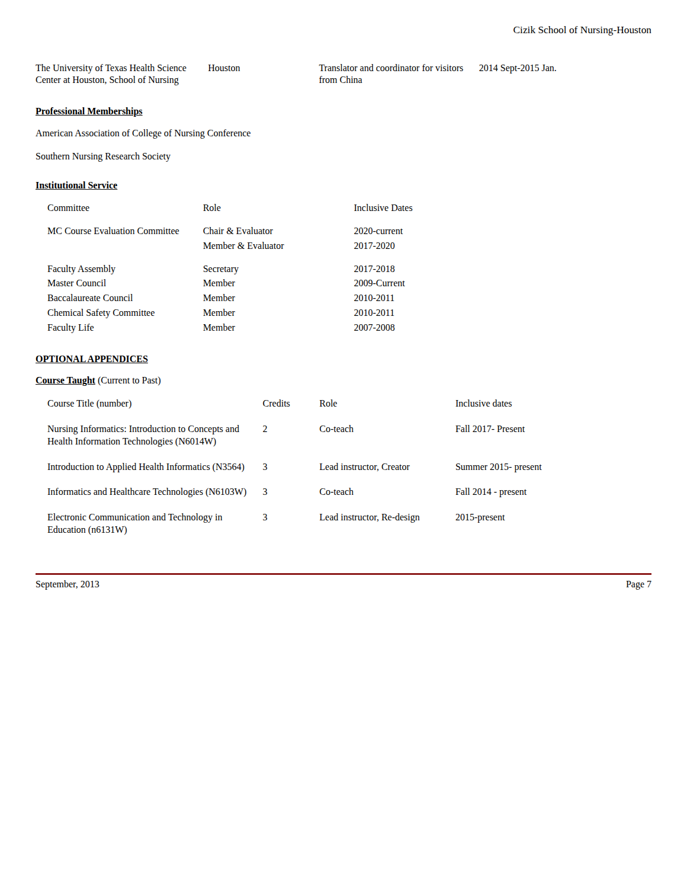Cizik School of Nursing-Houston
| The University of Texas Health Science Center at Houston, School of Nursing | Houston | Translator and coordinator for visitors from China | 2014 Sept-2015 Jan. |
Professional Memberships
American Association of College of Nursing Conference
Southern Nursing Research Society
Institutional Service
| Committee | Role | Inclusive Dates |
| MC Course Evaluation Committee | Chair & Evaluator | 2020-current |
| | Member & Evaluator | 2017-2020 |
| Faculty Assembly | Secretary | 2017-2018 |
| Master Council | Member | 2009-Current |
| Baccalaureate Council | Member | 2010-2011 |
| Chemical Safety Committee | Member | 2010-2011 |
| Faculty Life | Member | 2007-2008 |
OPTIONAL APPENDICES
Course Taught (Current to Past)
| Course Title (number) | Credits | Role | Inclusive dates |
| Nursing Informatics: Introduction to Concepts and Health Information Technologies (N6014W) | 2 | Co-teach | Fall 2017- Present |
| Introduction to Applied Health Informatics (N3564) | 3 | Lead instructor, Creator | Summer 2015- present |
| Informatics and Healthcare Technologies (N6103W) | 3 | Co-teach | Fall 2014 - present |
| Electronic Communication and Technology in Education (n6131W) | 3 | Lead instructor, Re-design | 2015-present |
September, 2013 Page 7